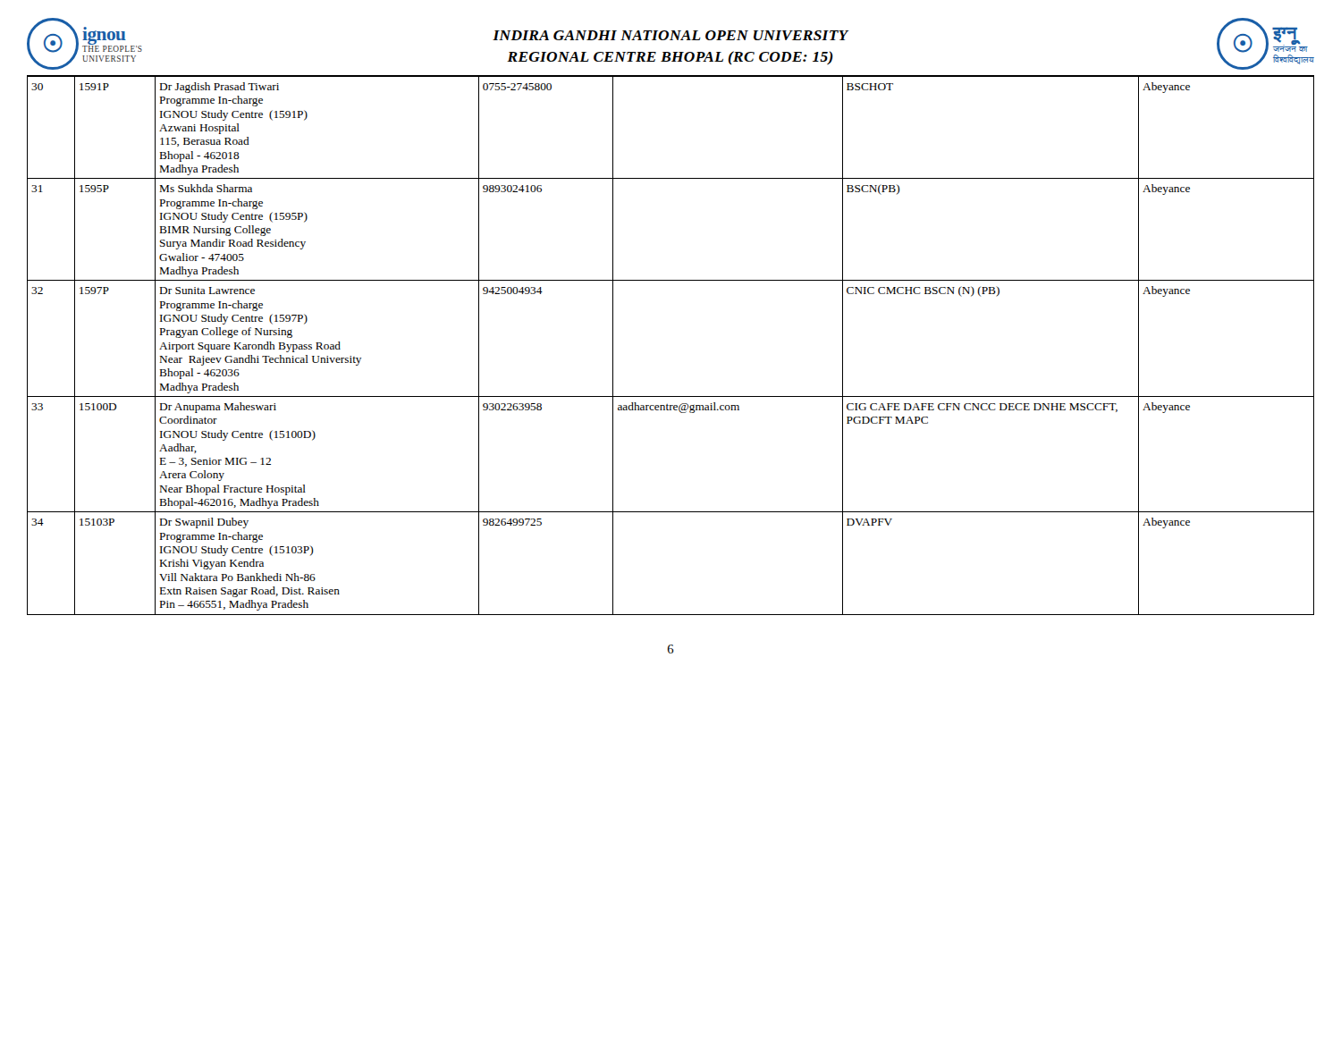☉
ignou THE PEOPLE'S UNIVERSITY
INDIRA GANDHI NATIONAL OPEN UNIVERSITY
REGIONAL CENTRE BHOPAL (RC CODE: 15)
☉
इग्नू जनंजन का विश्वविद्यालय
| 30 | 1591P | Dr Jagdish Prasad Tiwari Programme In-charge IGNOU Study Centre (1591P) Azwani Hospital 115, Berasua Road Bhopal - 462018 Madhya Pradesh | 0755-2745800 | | BSCHOT | Abeyance |
| 31 | 1595P | Ms Sukhda Sharma Programme In-charge IGNOU Study Centre (1595P) BIMR Nursing College Surya Mandir Road Residency Gwalior - 474005 Madhya Pradesh | 9893024106 | | BSCN(PB) | Abeyance |
| 32 | 1597P | Dr Sunita Lawrence Programme In-charge IGNOU Study Centre (1597P) Pragyan College of Nursing Airport Square Karondh Bypass Road Near Rajeev Gandhi Technical University Bhopal - 462036 Madhya Pradesh | 9425004934 | | CNIC CMCHC BSCN (N) (PB) | Abeyance |
| 33 | 15100D | Dr Anupama Maheswari Coordinator IGNOU Study Centre (15100D) Aadhar, E – 3, Senior MIG – 12 Arera Colony Near Bhopal Fracture Hospital Bhopal-462016, Madhya Pradesh | 9302263958 | aadharcentre@gmail.com | CIG CAFE DAFE CFN CNCC DECE DNHE MSCCFT, PGDCFT MAPC | Abeyance |
| 34 | 15103P | Dr Swapnil Dubey Programme In-charge IGNOU Study Centre (15103P) Krishi Vigyan Kendra Vill Naktara Po Bankhedi Nh-86 Extn Raisen Sagar Road, Dist. Raisen Pin – 466551, Madhya Pradesh | 9826499725 | | DVAPFV | Abeyance |
6